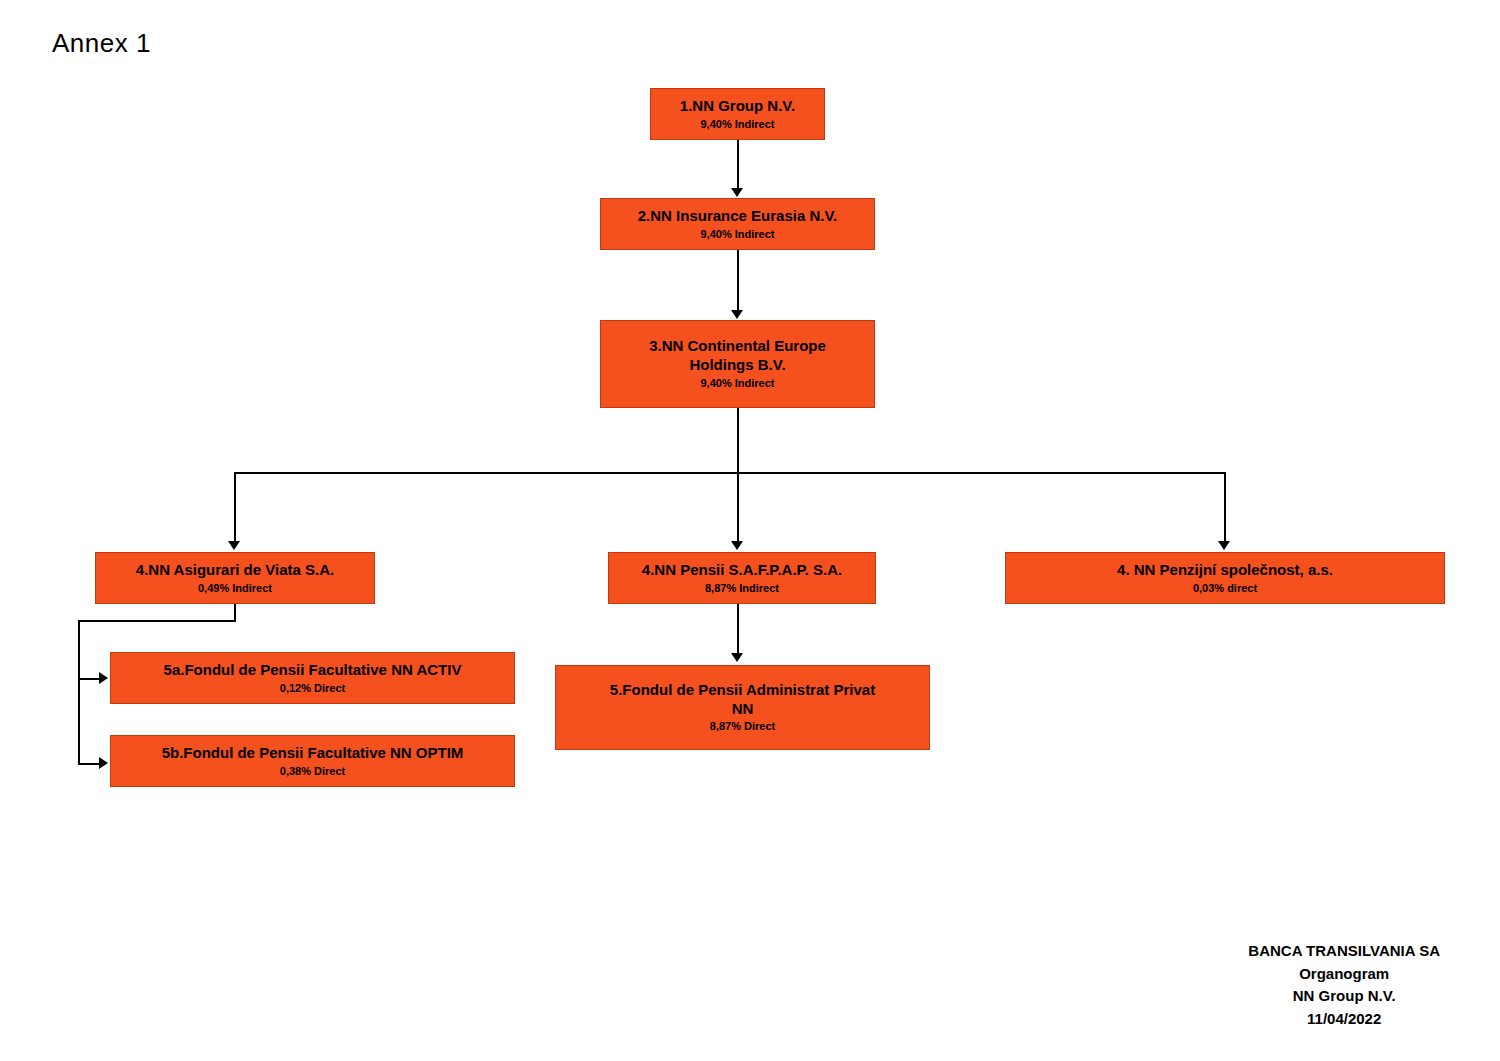Annex 1
1.NN Group N.V.
9,40% Indirect
2.NN Insurance Eurasia N.V.
9,40% Indirect
3.NN Continental Europe
Holdings B.V.
9,40% Indirect
4.NN Asigurari de Viata S.A.
0,49% Indirect
4.NN Pensii S.A.F.P.A.P. S.A.
8,87% Indirect
4. NN Penzijní společnost, a.s.
0,03% direct
5a.Fondul de Pensii Facultative NN ACTIV
0,12% Direct
5b.Fondul de Pensii Facultative NN OPTIM
0,38% Direct
5.Fondul de Pensii Administrat Privat
NN
8,87% Direct
BANCA TRANSILVANIA SA
Organogram
NN Group N.V.
11/04/2022